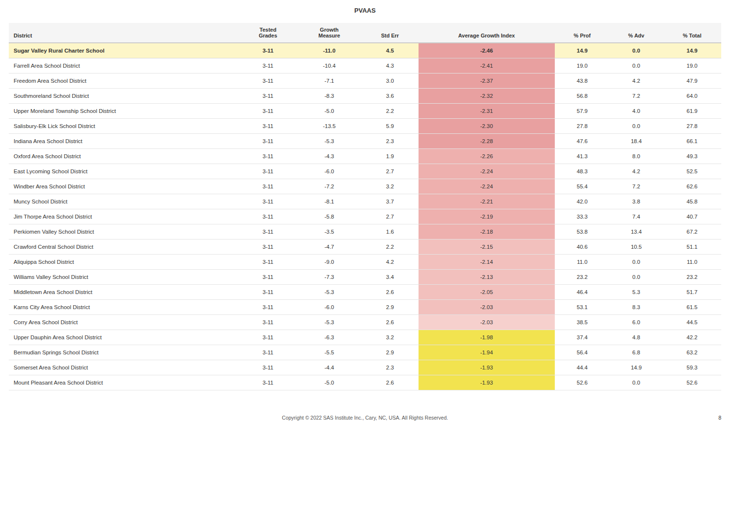PVAAS
| District | Tested Grades | Growth Measure | Std Err | Average Growth Index | % Prof | % Adv | % Total |
| --- | --- | --- | --- | --- | --- | --- | --- |
| Sugar Valley Rural Charter School | 3-11 | -11.0 | 4.5 | -2.46 | 14.9 | 0.0 | 14.9 |
| Farrell Area School District | 3-11 | -10.4 | 4.3 | -2.41 | 19.0 | 0.0 | 19.0 |
| Freedom Area School District | 3-11 | -7.1 | 3.0 | -2.37 | 43.8 | 4.2 | 47.9 |
| Southmoreland School District | 3-11 | -8.3 | 3.6 | -2.32 | 56.8 | 7.2 | 64.0 |
| Upper Moreland Township School District | 3-11 | -5.0 | 2.2 | -2.31 | 57.9 | 4.0 | 61.9 |
| Salisbury-Elk Lick School District | 3-11 | -13.5 | 5.9 | -2.30 | 27.8 | 0.0 | 27.8 |
| Indiana Area School District | 3-11 | -5.3 | 2.3 | -2.28 | 47.6 | 18.4 | 66.1 |
| Oxford Area School District | 3-11 | -4.3 | 1.9 | -2.26 | 41.3 | 8.0 | 49.3 |
| East Lycoming School District | 3-11 | -6.0 | 2.7 | -2.24 | 48.3 | 4.2 | 52.5 |
| Windber Area School District | 3-11 | -7.2 | 3.2 | -2.24 | 55.4 | 7.2 | 62.6 |
| Muncy School District | 3-11 | -8.1 | 3.7 | -2.21 | 42.0 | 3.8 | 45.8 |
| Jim Thorpe Area School District | 3-11 | -5.8 | 2.7 | -2.19 | 33.3 | 7.4 | 40.7 |
| Perkiomen Valley School District | 3-11 | -3.5 | 1.6 | -2.18 | 53.8 | 13.4 | 67.2 |
| Crawford Central School District | 3-11 | -4.7 | 2.2 | -2.15 | 40.6 | 10.5 | 51.1 |
| Aliquippa School District | 3-11 | -9.0 | 4.2 | -2.14 | 11.0 | 0.0 | 11.0 |
| Williams Valley School District | 3-11 | -7.3 | 3.4 | -2.13 | 23.2 | 0.0 | 23.2 |
| Middletown Area School District | 3-11 | -5.3 | 2.6 | -2.05 | 46.4 | 5.3 | 51.7 |
| Karns City Area School District | 3-11 | -6.0 | 2.9 | -2.03 | 53.1 | 8.3 | 61.5 |
| Corry Area School District | 3-11 | -5.3 | 2.6 | -2.03 | 38.5 | 6.0 | 44.5 |
| Upper Dauphin Area School District | 3-11 | -6.3 | 3.2 | -1.98 | 37.4 | 4.8 | 42.2 |
| Bermudian Springs School District | 3-11 | -5.5 | 2.9 | -1.94 | 56.4 | 6.8 | 63.2 |
| Somerset Area School District | 3-11 | -4.4 | 2.3 | -1.93 | 44.4 | 14.9 | 59.3 |
| Mount Pleasant Area School District | 3-11 | -5.0 | 2.6 | -1.93 | 52.6 | 0.0 | 52.6 |
Copyright © 2022 SAS Institute Inc., Cary, NC, USA. All Rights Reserved. 8